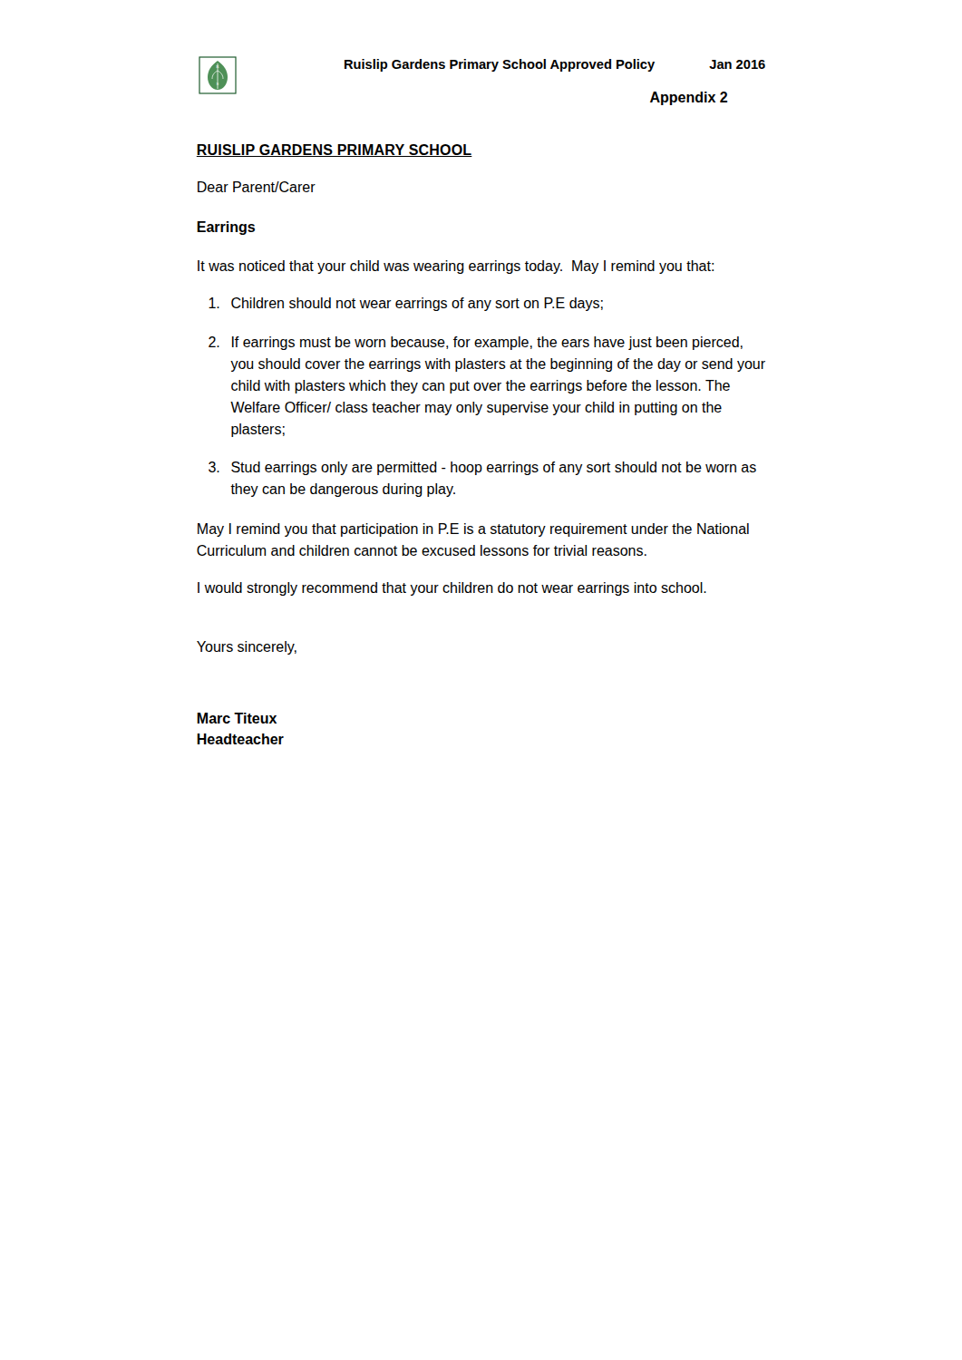R S
Ruislip Gardens Primary School Approved Policy
Jan 2016
Appendix 2
RUISLIP GARDENS PRIMARY SCHOOL
Dear Parent/Carer
Earrings
It was noticed that your child was wearing earrings today. May I remind you that:
Children should not wear earrings of any sort on P.E days;
If earrings must be worn because, for example, the ears have just been pierced, you should cover the earrings with plasters at the beginning of the day or send your child with plasters which they can put over the earrings before the lesson. The Welfare Officer/ class teacher may only supervise your child in putting on the plasters;
Stud earrings only are permitted - hoop earrings of any sort should not be worn as they can be dangerous during play.
May I remind you that participation in P.E is a statutory requirement under the National Curriculum and children cannot be excused lessons for trivial reasons.
I would strongly recommend that your children do not wear earrings into school.
Yours sincerely,
Marc Titeux Headteacher